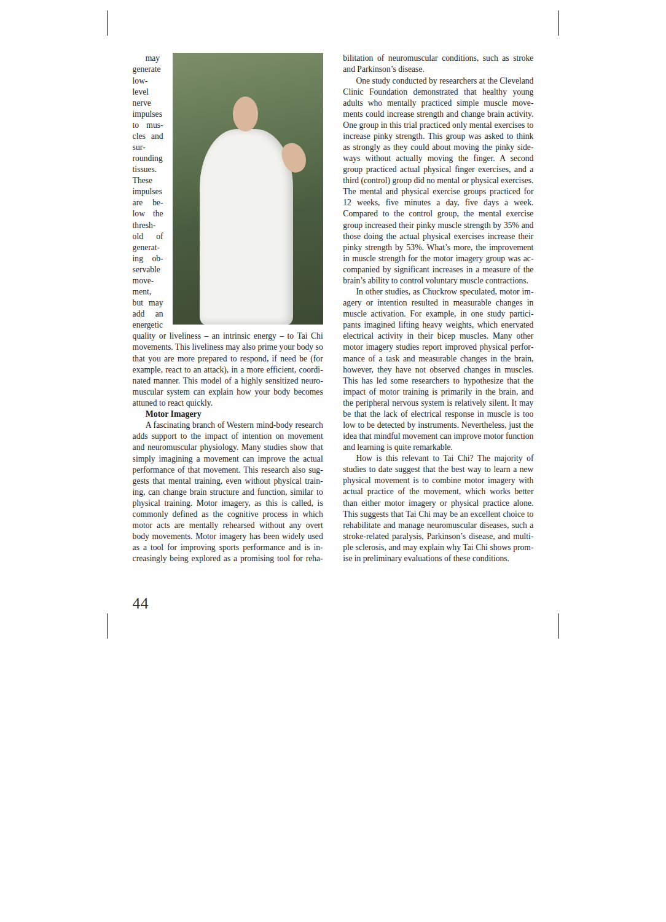may generate low-level nerve impulses to muscles and surrounding tissues. These impulses are below the threshold of generating observable movement, but may add an energetic quality or liveliness – an intrinsic energy – to Tai Chi movements. This liveliness may also prime your body so that you are more prepared to respond, if need be (for example, react to an attack), in a more efficient, coordinated manner. This model of a highly sensitized neuromuscular system can explain how your body becomes attuned to react quickly.
Motor Imagery
A fascinating branch of Western mind-body research adds support to the impact of intention on movement and neuromuscular physiology. Many studies show that simply imagining a movement can improve the actual performance of that movement. This research also suggests that mental training, even without physical training, can change brain structure and function, similar to physical training. Motor imagery, as this is called, is commonly defined as the cognitive process in which motor acts are mentally rehearsed without any overt body movements. Motor imagery has been widely used as a tool for improving sports performance and is increasingly being explored as a promising tool for rehabilitation of neuromuscular conditions, such as stroke and Parkinson’s disease.
One study conducted by researchers at the Cleveland Clinic Foundation demonstrated that healthy young adults who mentally practiced simple muscle movements could increase strength and change brain activity. One group in this trial practiced only mental exercises to increase pinky strength. This group was asked to think as strongly as they could about moving the pinky sideways without actually moving the finger. A second group practiced actual physical finger exercises, and a third (control) group did no mental or physical exercises. The mental and physical exercise groups practiced for 12 weeks, five minutes a day, five days a week. Compared to the control group, the mental exercise group increased their pinky muscle strength by 35% and those doing the actual physical exercises increase their pinky strength by 53%. What’s more, the improvement in muscle strength for the motor imagery group was accompanied by significant increases in a measure of the brain’s ability to control voluntary muscle contractions.
In other studies, as Chuckrow speculated, motor imagery or intention resulted in measurable changes in muscle activation. For example, in one study participants imagined lifting heavy weights, which enervated electrical activity in their bicep muscles. Many other motor imagery studies report improved physical performance of a task and measurable changes in the brain, however, they have not observed changes in muscles. This has led some researchers to hypothesize that the impact of motor training is primarily in the brain, and the peripheral nervous system is relatively silent. It may be that the lack of electrical response in muscle is too low to be detected by instruments. Nevertheless, just the idea that mindful movement can improve motor function and learning is quite remarkable.
How is this relevant to Tai Chi? The majority of studies to date suggest that the best way to learn a new physical movement is to combine motor imagery with actual practice of the movement, which works better than either motor imagery or physical practice alone. This suggests that Tai Chi may be an excellent choice to rehabilitate and manage neuromuscular diseases, such a stroke-related paralysis, Parkinson’s disease, and multiple sclerosis, and may explain why Tai Chi shows promise in preliminary evaluations of these conditions.
44